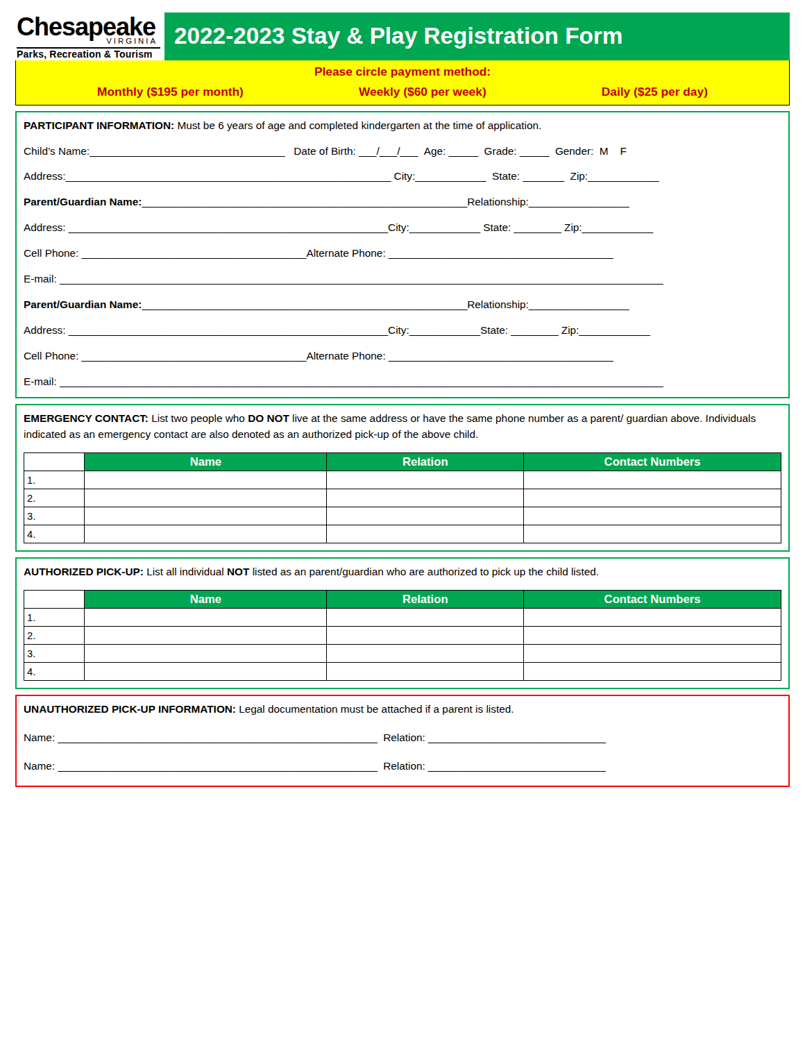Chesapeake
VIRGINIA
Parks, Recreation & Tourism
2022-2023 Stay & Play Registration Form
Please circle payment method:
Monthly ($195 per month) Weekly ($60 per week) Daily ($25 per day)
PARTICIPANT INFORMATION: Must be 6 years of age and completed kindergarten at the time of application.
Child’s Name:_________________________________ Date of Birth: ___/___/___ Age: _____ Grade: _____ Gender: M F
Address:_______________________________________________________ City:____________ State: _______ Zip:____________
Parent/Guardian Name:_______________________________________________________Relationship:_________________
Address: ______________________________________________________City:____________ State: ________ Zip:____________
Cell Phone: ______________________________________Alternate Phone: ______________________________________
E-mail: ______________________________________________________________________________________________________
Parent/Guardian Name:_______________________________________________________Relationship:_________________
Address: ______________________________________________________City:____________State: ________ Zip:____________
Cell Phone: ______________________________________Alternate Phone: ______________________________________
E-mail: ______________________________________________________________________________________________________
EMERGENCY CONTACT: List two people who DO NOT live at the same address or have the same phone number as a parent/ guardian above. Individuals indicated as an emergency contact are also denoted as an authorized pick-up of the above child.
| | Name | Relation | Contact Numbers |
| --- | --- | --- | --- |
| 1. | | | |
| 2. | | | |
| 3. | | | |
| 4. | | | |
AUTHORIZED PICK-UP: List all individual NOT listed as an parent/guardian who are authorized to pick up the child listed.
| | Name | Relation | Contact Numbers |
| --- | --- | --- | --- |
| 1. | | | |
| 2. | | | |
| 3. | | | |
| 4. | | | |
UNAUTHORIZED PICK-UP INFORMATION: Legal documentation must be attached if a parent is listed.
Name: ______________________________________________________ Relation: ______________________________
Name: ______________________________________________________ Relation: ______________________________